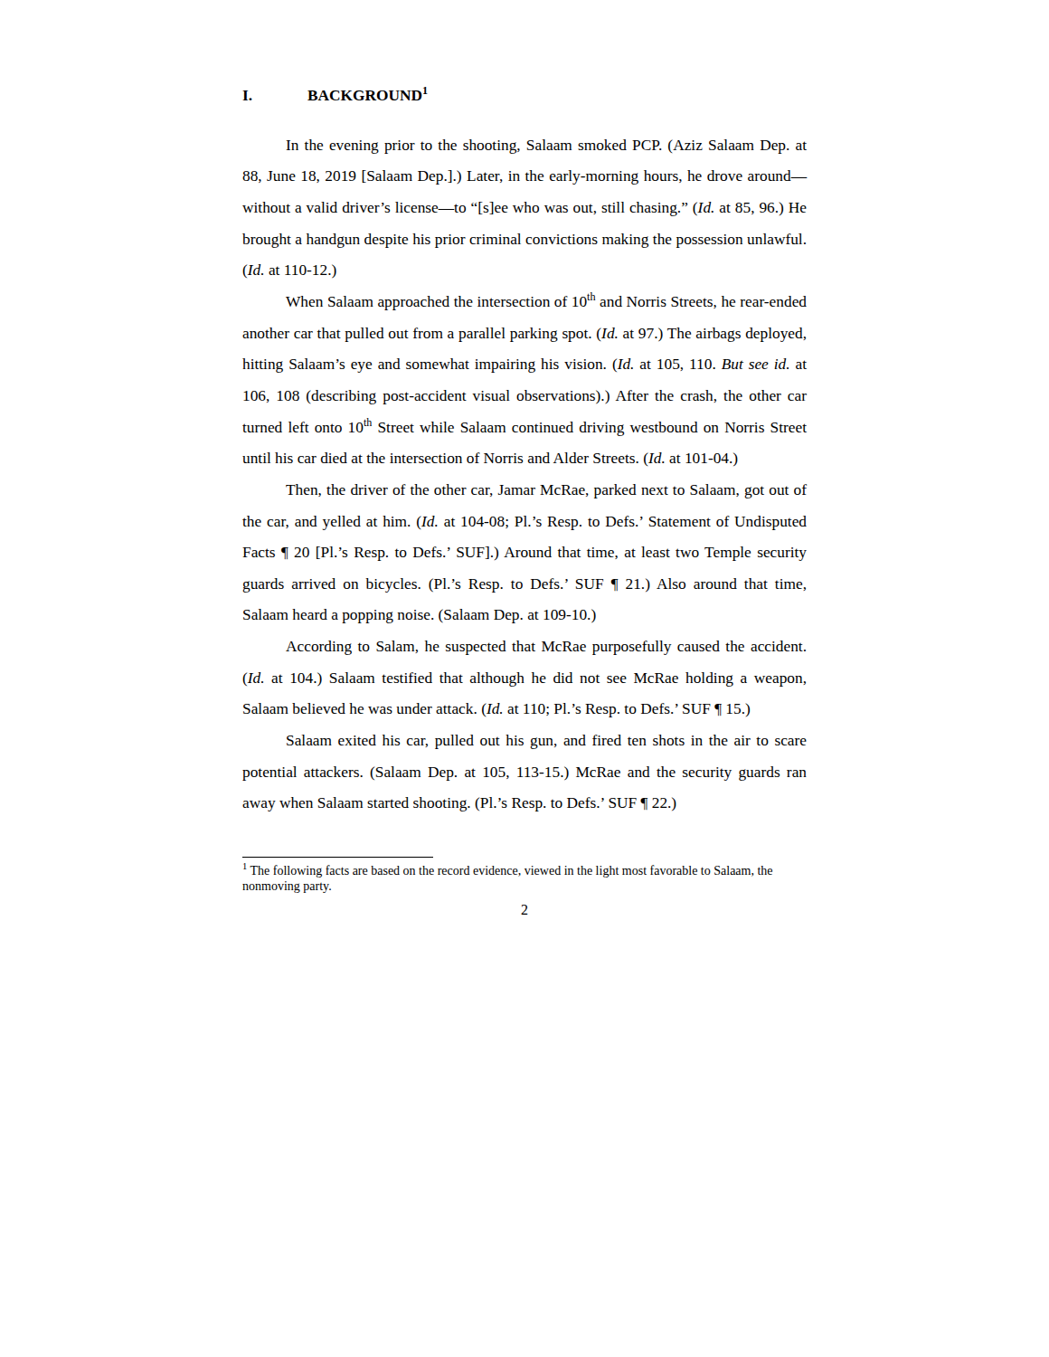I. BACKGROUND1
In the evening prior to the shooting, Salaam smoked PCP. (Aziz Salaam Dep. at 88, June 18, 2019 [Salaam Dep.].) Later, in the early-morning hours, he drove around—without a valid driver’s license—to “[s]ee who was out, still chasing.” (Id. at 85, 96.) He brought a handgun despite his prior criminal convictions making the possession unlawful. (Id. at 110-12.)
When Salaam approached the intersection of 10th and Norris Streets, he rear-ended another car that pulled out from a parallel parking spot. (Id. at 97.) The airbags deployed, hitting Salaam’s eye and somewhat impairing his vision. (Id. at 105, 110. But see id. at 106, 108 (describing post-accident visual observations).) After the crash, the other car turned left onto 10th Street while Salaam continued driving westbound on Norris Street until his car died at the intersection of Norris and Alder Streets. (Id. at 101-04.)
Then, the driver of the other car, Jamar McRae, parked next to Salaam, got out of the car, and yelled at him. (Id. at 104-08; Pl.’s Resp. to Defs.’ Statement of Undisputed Facts ¶ 20 [Pl.’s Resp. to Defs.’ SUF].) Around that time, at least two Temple security guards arrived on bicycles. (Pl.’s Resp. to Defs.’ SUF ¶ 21.) Also around that time, Salaam heard a popping noise. (Salaam Dep. at 109-10.)
According to Salam, he suspected that McRae purposefully caused the accident. (Id. at 104.) Salaam testified that although he did not see McRae holding a weapon, Salaam believed he was under attack. (Id. at 110; Pl.’s Resp. to Defs.’ SUF ¶ 15.)
Salaam exited his car, pulled out his gun, and fired ten shots in the air to scare potential attackers. (Salaam Dep. at 105, 113-15.) McRae and the security guards ran away when Salaam started shooting. (Pl.’s Resp. to Defs.’ SUF ¶ 22.)
1 The following facts are based on the record evidence, viewed in the light most favorable to Salaam, the nonmoving party.
2